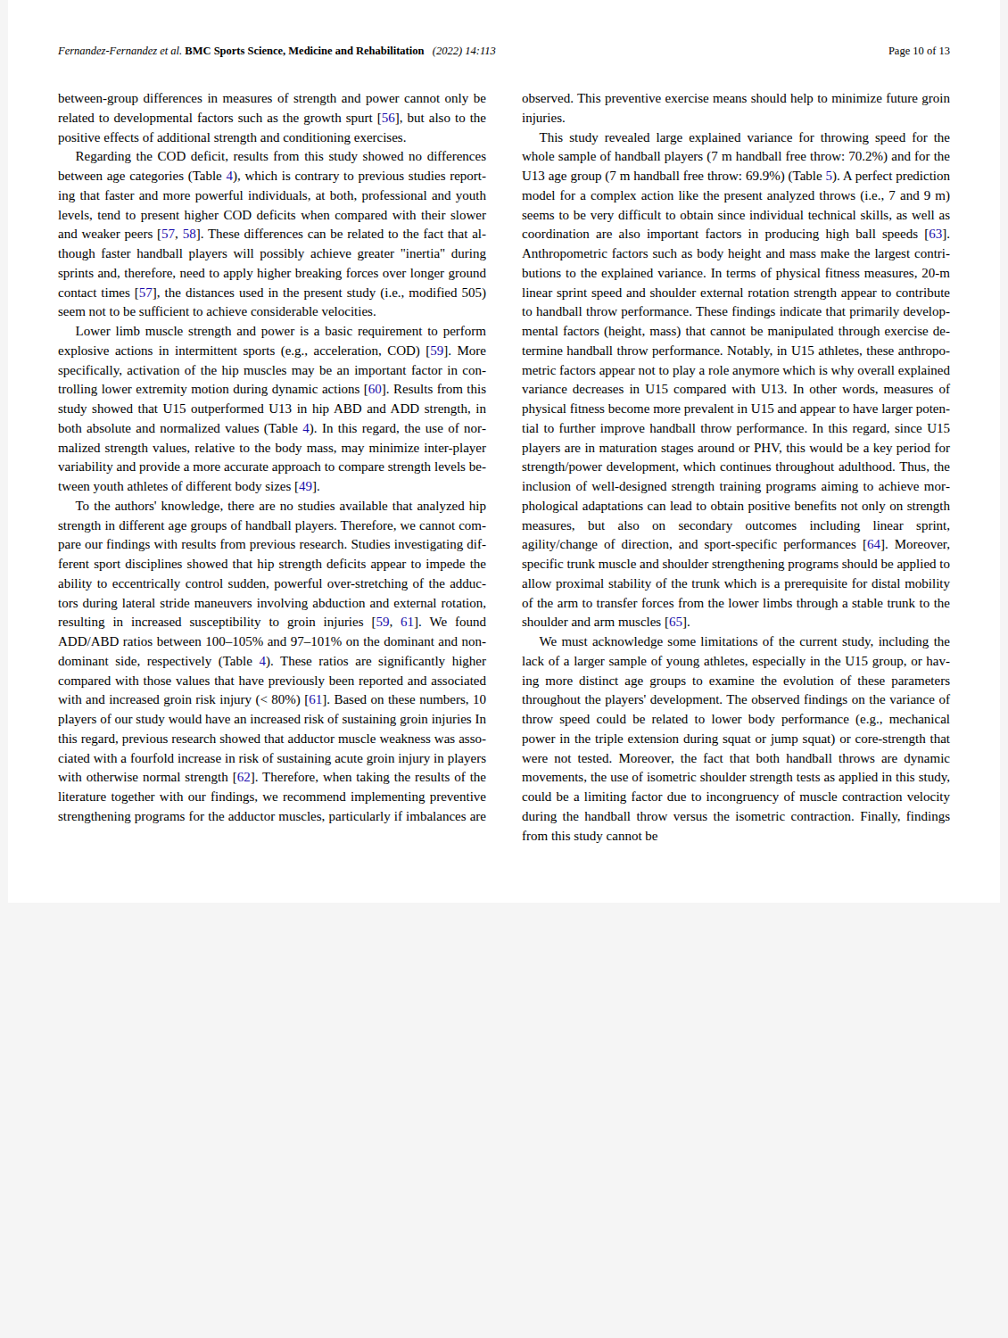Fernandez-Fernandez et al. BMC Sports Science, Medicine and Rehabilitation (2022) 14:113
Page 10 of 13
between-group differences in measures of strength and power cannot only be related to developmental factors such as the growth spurt [56], but also to the positive effects of additional strength and conditioning exercises.
Regarding the COD deficit, results from this study showed no differences between age categories (Table 4), which is contrary to previous studies reporting that faster and more powerful individuals, at both, professional and youth levels, tend to present higher COD deficits when compared with their slower and weaker peers [57, 58]. These differences can be related to the fact that although faster handball players will possibly achieve greater "inertia" during sprints and, therefore, need to apply higher breaking forces over longer ground contact times [57], the distances used in the present study (i.e., modified 505) seem not to be sufficient to achieve considerable velocities.
Lower limb muscle strength and power is a basic requirement to perform explosive actions in intermittent sports (e.g., acceleration, COD) [59]. More specifically, activation of the hip muscles may be an important factor in controlling lower extremity motion during dynamic actions [60]. Results from this study showed that U15 outperformed U13 in hip ABD and ADD strength, in both absolute and normalized values (Table 4). In this regard, the use of normalized strength values, relative to the body mass, may minimize inter-player variability and provide a more accurate approach to compare strength levels between youth athletes of different body sizes [49].
To the authors' knowledge, there are no studies available that analyzed hip strength in different age groups of handball players. Therefore, we cannot compare our findings with results from previous research. Studies investigating different sport disciplines showed that hip strength deficits appear to impede the ability to eccentrically control sudden, powerful over-stretching of the adductors during lateral stride maneuvers involving abduction and external rotation, resulting in increased susceptibility to groin injuries [59, 61]. We found ADD/ABD ratios between 100–105% and 97–101% on the dominant and non-dominant side, respectively (Table 4). These ratios are significantly higher compared with those values that have previously been reported and associated with and increased groin risk injury (< 80%) [61]. Based on these numbers, 10 players of our study would have an increased risk of sustaining groin injuries In this regard, previous research showed that adductor muscle weakness was associated with a fourfold increase in risk of sustaining acute groin injury in players with otherwise normal strength [62]. Therefore, when taking the results of the literature together with our findings, we recommend implementing preventive strengthening programs for the adductor muscles, particularly if imbalances are observed. This preventive exercise means should help to minimize future groin injuries.
This study revealed large explained variance for throwing speed for the whole sample of handball players (7 m handball free throw: 70.2%) and for the U13 age group (7 m handball free throw: 69.9%) (Table 5). A perfect prediction model for a complex action like the present analyzed throws (i.e., 7 and 9 m) seems to be very difficult to obtain since individual technical skills, as well as coordination are also important factors in producing high ball speeds [63]. Anthropometric factors such as body height and mass make the largest contributions to the explained variance. In terms of physical fitness measures, 20-m linear sprint speed and shoulder external rotation strength appear to contribute to handball throw performance. These findings indicate that primarily developmental factors (height, mass) that cannot be manipulated through exercise determine handball throw performance. Notably, in U15 athletes, these anthropometric factors appear not to play a role anymore which is why overall explained variance decreases in U15 compared with U13. In other words, measures of physical fitness become more prevalent in U15 and appear to have larger potential to further improve handball throw performance. In this regard, since U15 players are in maturation stages around or PHV, this would be a key period for strength/power development, which continues throughout adulthood. Thus, the inclusion of well-designed strength training programs aiming to achieve morphological adaptations can lead to obtain positive benefits not only on strength measures, but also on secondary outcomes including linear sprint, agility/change of direction, and sport-specific performances [64]. Moreover, specific trunk muscle and shoulder strengthening programs should be applied to allow proximal stability of the trunk which is a prerequisite for distal mobility of the arm to transfer forces from the lower limbs through a stable trunk to the shoulder and arm muscles [65].
We must acknowledge some limitations of the current study, including the lack of a larger sample of young athletes, especially in the U15 group, or having more distinct age groups to examine the evolution of these parameters throughout the players' development. The observed findings on the variance of throw speed could be related to lower body performance (e.g., mechanical power in the triple extension during squat or jump squat) or core-strength that were not tested. Moreover, the fact that both handball throws are dynamic movements, the use of isometric shoulder strength tests as applied in this study, could be a limiting factor due to incongruency of muscle contraction velocity during the handball throw versus the isometric contraction. Finally, findings from this study cannot be